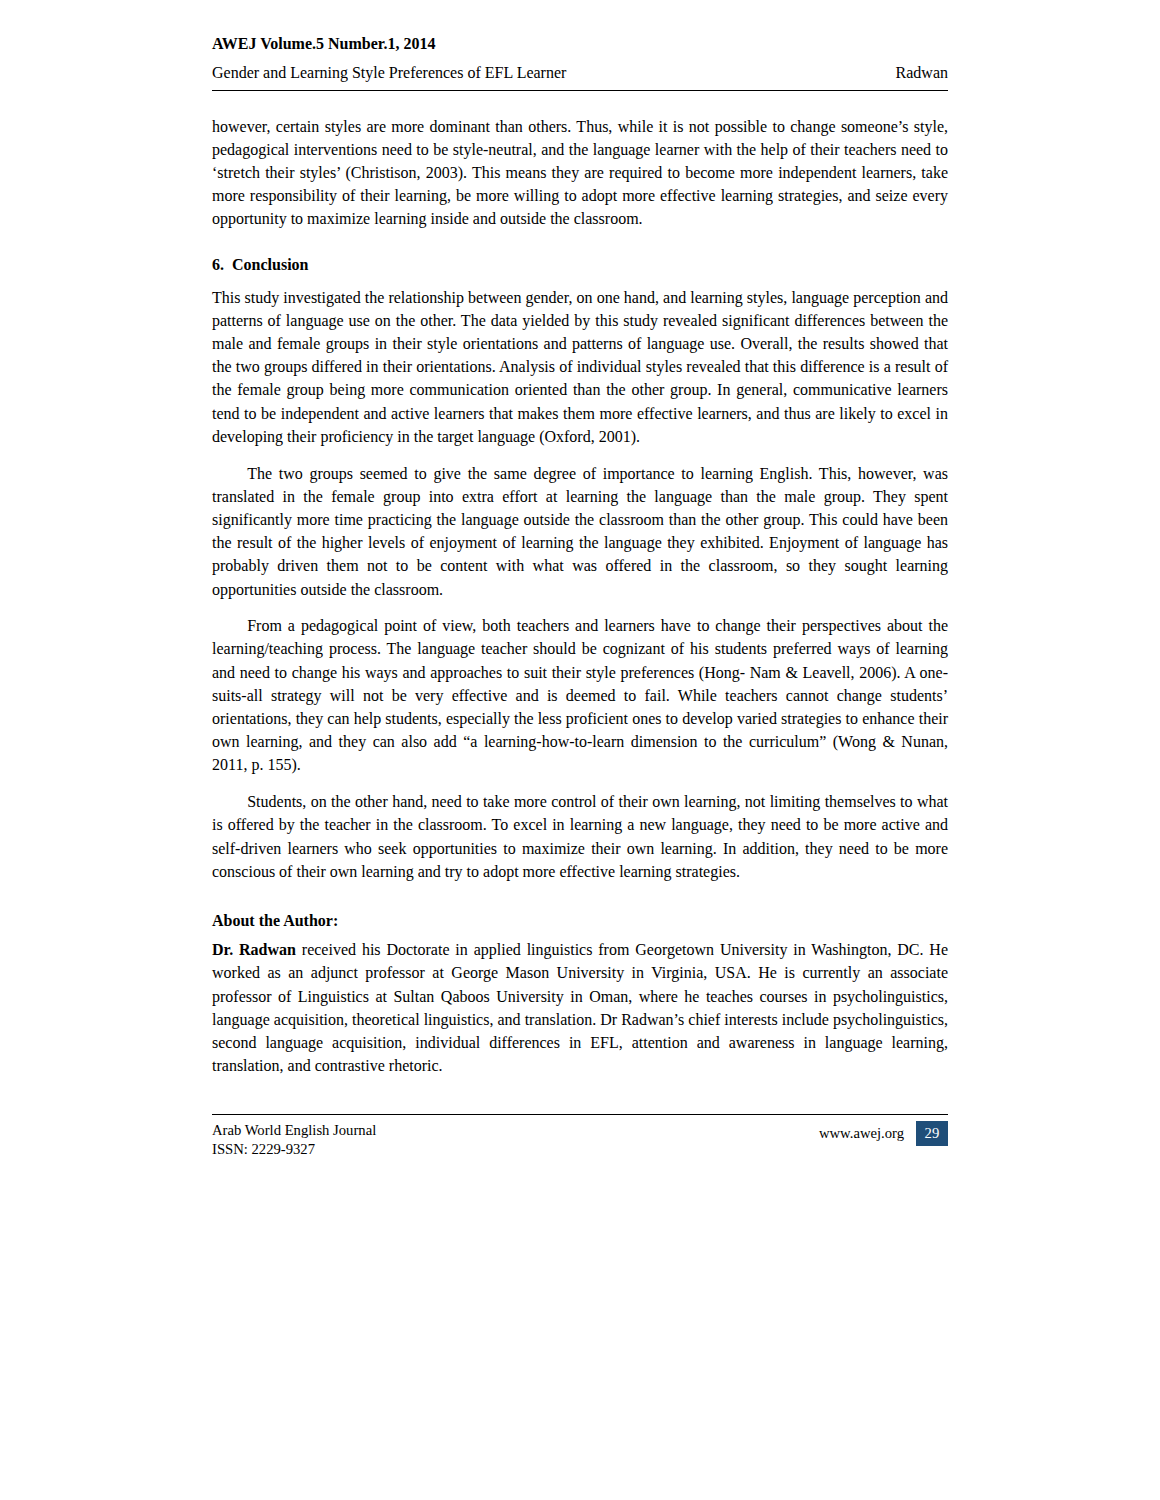AWEJ Volume.5 Number.1, 2014
Gender and Learning Style Preferences of EFL Learner Radwan
however, certain styles are more dominant than others. Thus, while it is not possible to change someone’s style, pedagogical interventions need to be style-neutral, and the language learner with the help of their teachers need to ‘stretch their styles’ (Christison, 2003). This means they are required to become more independent learners, take more responsibility of their learning, be more willing to adopt more effective learning strategies, and seize every opportunity to maximize learning inside and outside the classroom.
6. Conclusion
This study investigated the relationship between gender, on one hand, and learning styles, language perception and patterns of language use on the other. The data yielded by this study revealed significant differences between the male and female groups in their style orientations and patterns of language use. Overall, the results showed that the two groups differed in their orientations. Analysis of individual styles revealed that this difference is a result of the female group being more communication oriented than the other group. In general, communicative learners tend to be independent and active learners that makes them more effective learners, and thus are likely to excel in developing their proficiency in the target language (Oxford, 2001).
The two groups seemed to give the same degree of importance to learning English. This, however, was translated in the female group into extra effort at learning the language than the male group. They spent significantly more time practicing the language outside the classroom than the other group. This could have been the result of the higher levels of enjoyment of learning the language they exhibited. Enjoyment of language has probably driven them not to be content with what was offered in the classroom, so they sought learning opportunities outside the classroom.
From a pedagogical point of view, both teachers and learners have to change their perspectives about the learning/teaching process. The language teacher should be cognizant of his students preferred ways of learning and need to change his ways and approaches to suit their style preferences (Hong- Nam & Leavell, 2006). A one-suits-all strategy will not be very effective and is deemed to fail. While teachers cannot change students’ orientations, they can help students, especially the less proficient ones to develop varied strategies to enhance their own learning, and they can also add “a learning-how-to-learn dimension to the curriculum” (Wong & Nunan, 2011, p. 155).
Students, on the other hand, need to take more control of their own learning, not limiting themselves to what is offered by the teacher in the classroom. To excel in learning a new language, they need to be more active and self-driven learners who seek opportunities to maximize their own learning. In addition, they need to be more conscious of their own learning and try to adopt more effective learning strategies.
About the Author:
Dr. Radwan received his Doctorate in applied linguistics from Georgetown University in Washington, DC. He worked as an adjunct professor at George Mason University in Virginia, USA. He is currently an associate professor of Linguistics at Sultan Qaboos University in Oman, where he teaches courses in psycholinguistics, language acquisition, theoretical linguistics, and translation. Dr Radwan’s chief interests include psycholinguistics, second language acquisition, individual differences in EFL, attention and awareness in language learning, translation, and contrastive rhetoric.
Arab World English Journal
ISSN: 2229-9327
www.awej.org 29